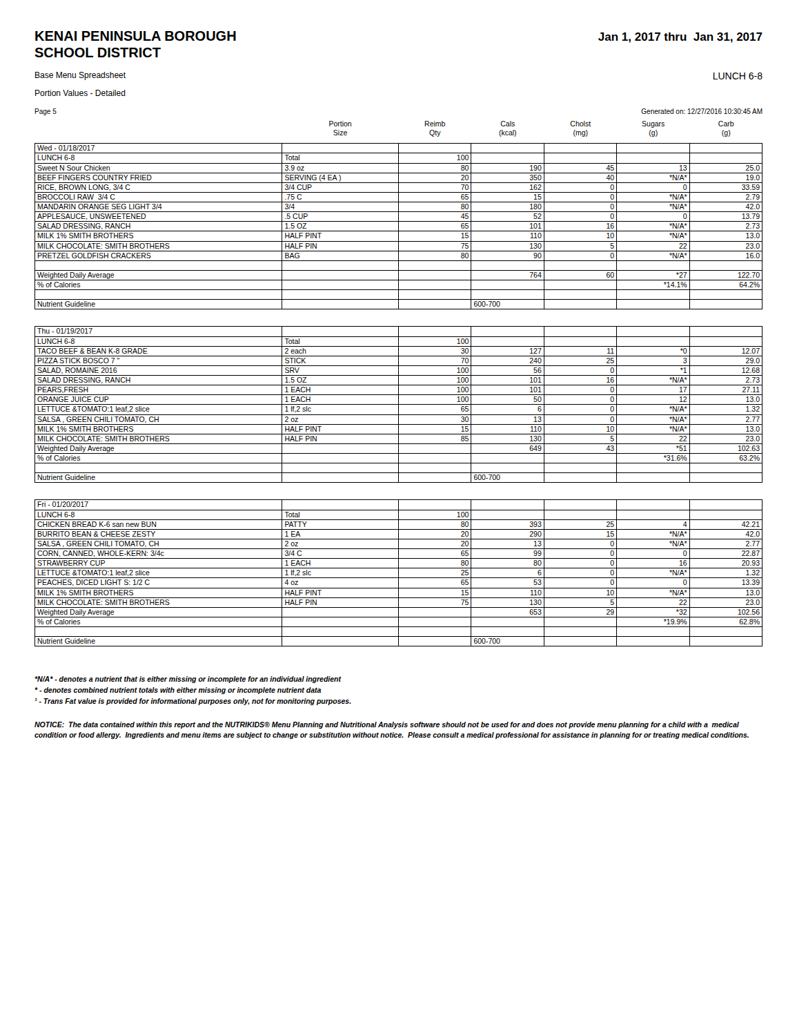KENAI PENINSULA BOROUGH
SCHOOL DISTRICT
Jan 1, 2017 thru Jan 31, 2017
Base Menu Spreadsheet
LUNCH 6-8
Portion Values - Detailed
Page 5
Generated on: 12/27/2016 10:30:45 AM
| | Portion Size | Reimb Qty | Cals (kcal) | Cholst (mg) | Sugars (g) | Carb (g) |
| --- | --- | --- | --- | --- | --- | --- |
| Wed - 01/18/2017 | | | | | | |
| LUNCH 6-8 | Total | 100 | | | | |
| Sweet N Sour Chicken | 3.9 oz | 80 | 190 | 45 | 13 | 25.0 |
| BEEF FINGERS COUNTRY FRIED | SERVING (4 EA ) | 20 | 350 | 40 | *N/A* | 19.0 |
| RICE, BROWN LONG, 3/4 C | 3/4 CUP | 70 | 162 | 0 | 0 | 33.59 |
| BROCCOLI RAW 3/4 C | .75 C | 65 | 15 | 0 | *N/A* | 2.79 |
| MANDARIN ORANGE SEG LIGHT 3/4 | 3/4 | 80 | 180 | 0 | *N/A* | 42.0 |
| APPLESAUCE, UNSWEETENED | .5 CUP | 45 | 52 | 0 | 0 | 13.79 |
| SALAD DRESSING, RANCH | 1.5 OZ | 65 | 101 | 16 | *N/A* | 2.73 |
| MILK 1% SMITH BROTHERS | HALF PINT | 15 | 110 | 10 | *N/A* | 13.0 |
| MILK CHOCOLATE: SMITH BROTHERS | HALF PIN | 75 | 130 | 5 | 22 | 23.0 |
| PRETZEL GOLDFISH CRACKERS | BAG | 80 | 90 | 0 | *N/A* | 16.0 |
| Weighted Daily Average | | | 764 | 60 | *27 | 122.70 |
| % of Calories | | | | | *14.1% | 64.2% |
| Nutrient Guideline | | | 600-700 | | | |
| Thu - 01/19/2017 | | | | | | |
| LUNCH 6-8 | Total | 100 | | | | |
| TACO BEEF & BEAN K-8 GRADE | 2 each | 30 | 127 | 11 | *0 | 12.07 |
| PIZZA STICK BOSCO 7 " | STICK | 70 | 240 | 25 | 3 | 29.0 |
| SALAD, ROMAINE 2016 | SRV | 100 | 56 | 0 | *1 | 12.68 |
| SALAD DRESSING, RANCH | 1.5 OZ | 100 | 101 | 16 | *N/A* | 2.73 |
| PEARS,FRESH | 1 EACH | 100 | 101 | 0 | 17 | 27.11 |
| ORANGE JUICE CUP | 1 EACH | 100 | 50 | 0 | 12 | 13.0 |
| LETTUCE &TOMATO:1 leaf,2 slice | 1 lf,2 slc | 65 | 6 | 0 | *N/A* | 1.32 |
| SALSA , GREEN CHILI TOMATO, CH | 2 oz | 30 | 13 | 0 | *N/A* | 2.77 |
| MILK 1% SMITH BROTHERS | HALF PINT | 15 | 110 | 10 | *N/A* | 13.0 |
| MILK CHOCOLATE: SMITH BROTHERS | HALF PIN | 85 | 130 | 5 | 22 | 23.0 |
| Weighted Daily Average | | | 649 | 43 | *51 | 102.63 |
| % of Calories | | | | | *31.6% | 63.2% |
| Nutrient Guideline | | | 600-700 | | | |
| Fri - 01/20/2017 | | | | | | |
| LUNCH 6-8 | Total | 100 | | | | |
| CHICKEN BREAD K-6 san new BUN | PATTY | 80 | 393 | 25 | 4 | 42.21 |
| BURRITO BEAN & CHEESE ZESTY | 1 EA | 20 | 290 | 15 | *N/A* | 42.0 |
| SALSA , GREEN CHILI TOMATO, CH | 2 oz | 20 | 13 | 0 | *N/A* | 2.77 |
| CORN, CANNED, WHOLE-KERN: 3/4c | 3/4 C | 65 | 99 | 0 | 0 | 22.87 |
| STRAWBERRY CUP | 1 EACH | 80 | 80 | 0 | 16 | 20.93 |
| LETTUCE &TOMATO:1 leaf,2 slice | 1 lf,2 slc | 25 | 6 | 0 | *N/A* | 1.32 |
| PEACHES, DICED LIGHT S: 1/2 C | 4 oz | 65 | 53 | 0 | 0 | 13.39 |
| MILK 1% SMITH BROTHERS | HALF PINT | 15 | 110 | 10 | *N/A* | 13.0 |
| MILK CHOCOLATE: SMITH BROTHERS | HALF PIN | 75 | 130 | 5 | 22 | 23.0 |
| Weighted Daily Average | | | 653 | 29 | *32 | 102.56 |
| % of Calories | | | | | *19.9% | 62.8% |
| Nutrient Guideline | | | 600-700 | | | |
*N/A* - denotes a nutrient that is either missing or incomplete for an individual ingredient
* - denotes combined nutrient totals with either missing or incomplete nutrient data
¹ - Trans Fat value is provided for informational purposes only, not for monitoring purposes.
NOTICE: The data contained within this report and the NUTRIKIDS® Menu Planning and Nutritional Analysis software should not be used for and does not provide menu planning for a child with a medical condition or food allergy. Ingredients and menu items are subject to change or substitution without notice. Please consult a medical professional for assistance in planning for or treating medical conditions.